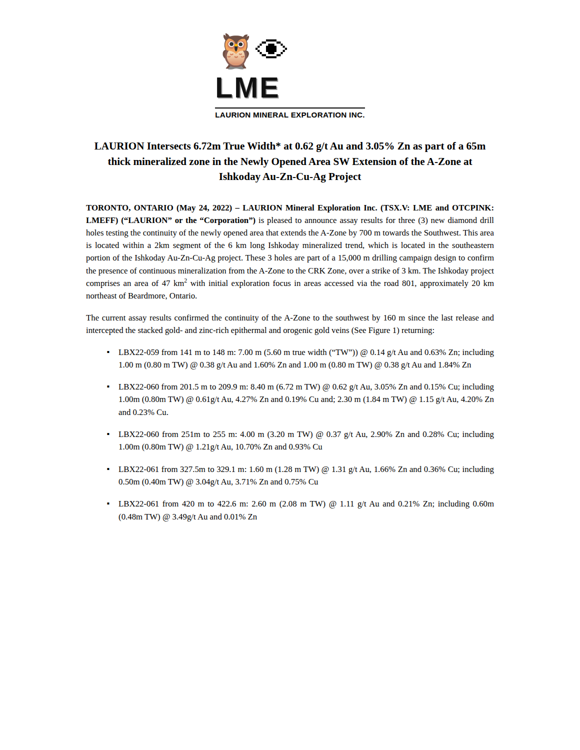🦉👁
LME
LAURION MINERAL EXPLORATION INC.
LAURION Intersects 6.72m True Width* at 0.62 g/t Au and 3.05% Zn as part of a 65m thick mineralized zone in the Newly Opened Area SW Extension of the A-Zone at Ishkoday Au-Zn-Cu-Ag Project
TORONTO, ONTARIO (May 24, 2022) – LAURION Mineral Exploration Inc. (TSX.V: LME and OTCPINK: LMEFF) (“LAURION” or the “Corporation”) is pleased to announce assay results for three (3) new diamond drill holes testing the continuity of the newly opened area that extends the A-Zone by 700 m towards the Southwest. This area is located within a 2km segment of the 6 km long Ishkoday mineralized trend, which is located in the southeastern portion of the Ishkoday Au-Zn-Cu-Ag project. These 3 holes are part of a 15,000 m drilling campaign design to confirm the presence of continuous mineralization from the A-Zone to the CRK Zone, over a strike of 3 km. The Ishkoday project comprises an area of 47 km2 with initial exploration focus in areas accessed via the road 801, approximately 20 km northeast of Beardmore, Ontario.
The current assay results confirmed the continuity of the A-Zone to the southwest by 160 m since the last release and intercepted the stacked gold- and zinc-rich epithermal and orogenic gold veins (See Figure 1) returning:
LBX22-059 from 141 m to 148 m: 7.00 m (5.60 m true width (“TW”)) @ 0.14 g/t Au and 0.63% Zn; including 1.00 m (0.80 m TW) @ 0.38 g/t Au and 1.60% Zn and 1.00 m (0.80 m TW) @ 0.38 g/t Au and 1.84% Zn
LBX22-060 from 201.5 m to 209.9 m: 8.40 m (6.72 m TW) @ 0.62 g/t Au, 3.05% Zn and 0.15% Cu; including 1.00m (0.80m TW) @ 0.61g/t Au, 4.27% Zn and 0.19% Cu and; 2.30 m (1.84 m TW) @ 1.15 g/t Au, 4.20% Zn and 0.23% Cu.
LBX22-060 from 251m to 255 m: 4.00 m (3.20 m TW) @ 0.37 g/t Au, 2.90% Zn and 0.28% Cu; including 1.00m (0.80m TW) @ 1.21g/t Au, 10.70% Zn and 0.93% Cu
LBX22-061 from 327.5m to 329.1 m: 1.60 m (1.28 m TW) @ 1.31 g/t Au, 1.66% Zn and 0.36% Cu; including 0.50m (0.40m TW) @ 3.04g/t Au, 3.71% Zn and 0.75% Cu
LBX22-061 from 420 m to 422.6 m: 2.60 m (2.08 m TW) @ 1.11 g/t Au and 0.21% Zn; including 0.60m (0.48m TW) @ 3.49g/t Au and 0.01% Zn